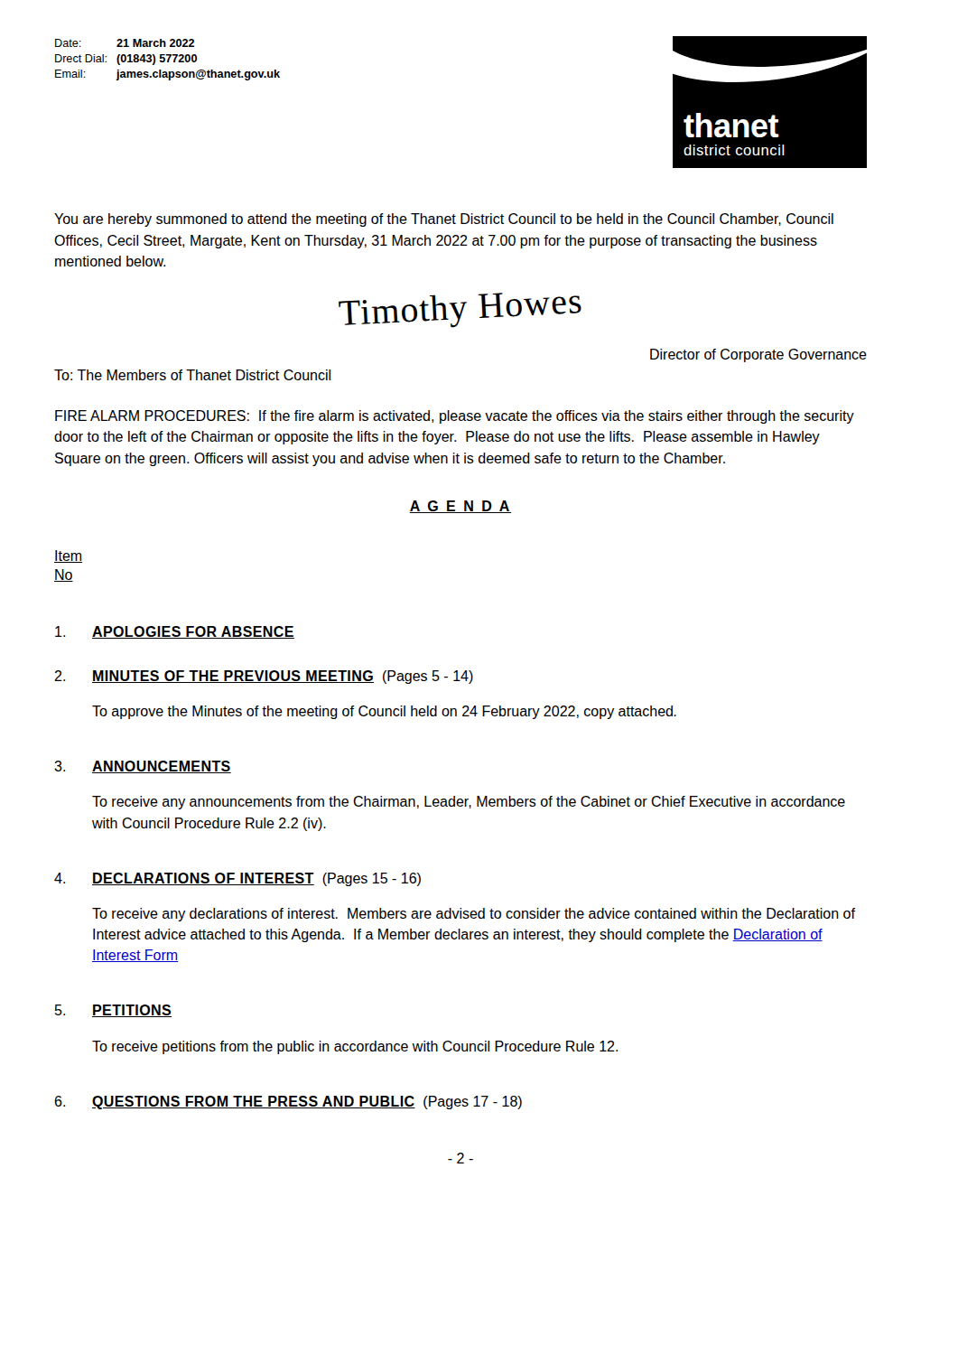| Date: | 21 March 2022 |
| Drect Dial: | (01843) 577200 |
| Email: | james.clapson@thanet.gov.uk |
thanet district council
You are hereby summoned to attend the meeting of the Thanet District Council to be held in the Council Chamber, Council Offices, Cecil Street, Margate, Kent on Thursday, 31 March 2022 at 7.00 pm for the purpose of transacting the business mentioned below.
Timothy Howes
Director of Corporate Governance
To: The Members of Thanet District Council
FIRE ALARM PROCEDURES: If the fire alarm is activated, please vacate the offices via the stairs either through the security door to the left of the Chairman or opposite the lifts in the foyer. Please do not use the lifts. Please assemble in Hawley Square on the green. Officers will assist you and advise when it is deemed safe to return to the Chamber.
A G E N D A
Item No
1.
APOLOGIES FOR ABSENCE
2.
MINUTES OF THE PREVIOUS MEETING (Pages 5 - 14)
To approve the Minutes of the meeting of Council held on 24 February 2022, copy attached.
3.
ANNOUNCEMENTS
To receive any announcements from the Chairman, Leader, Members of the Cabinet or Chief Executive in accordance with Council Procedure Rule 2.2 (iv).
4.
DECLARATIONS OF INTEREST (Pages 15 - 16)
To receive any declarations of interest. Members are advised to consider the advice contained within the Declaration of Interest advice attached to this Agenda. If a Member declares an interest, they should complete the Declaration of Interest Form
5.
PETITIONS
To receive petitions from the public in accordance with Council Procedure Rule 12.
6.
QUESTIONS FROM THE PRESS AND PUBLIC (Pages 17 - 18)
- 2 -